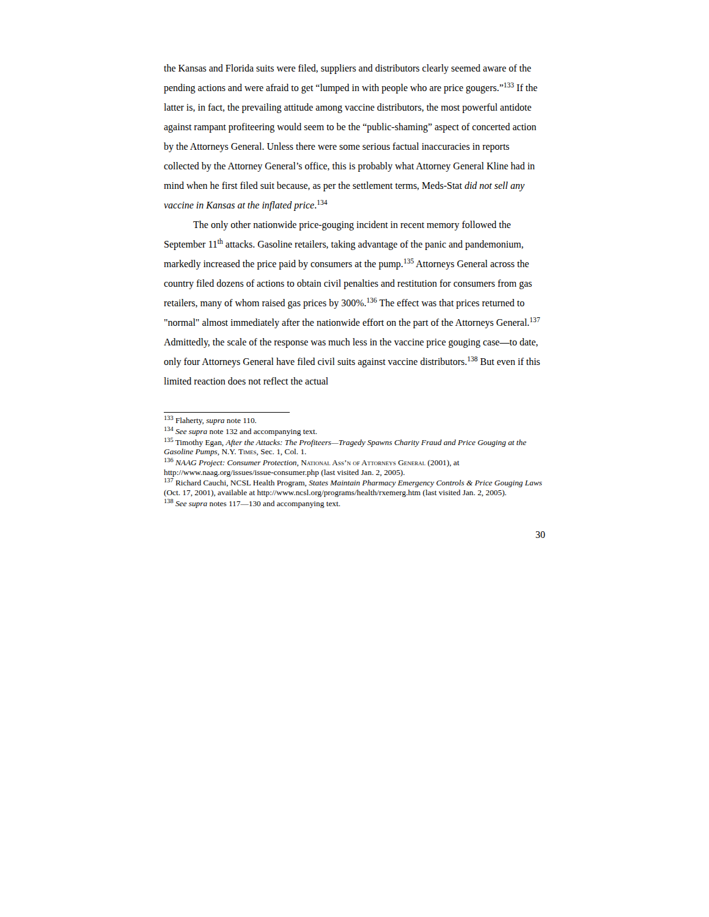the Kansas and Florida suits were filed, suppliers and distributors clearly seemed aware of the pending actions and were afraid to get “lumped in with people who are price gougers.”133 If the latter is, in fact, the prevailing attitude among vaccine distributors, the most powerful antidote against rampant profiteering would seem to be the “public-shaming” aspect of concerted action by the Attorneys General. Unless there were some serious factual inaccuracies in reports collected by the Attorney General’s office, this is probably what Attorney General Kline had in mind when he first filed suit because, as per the settlement terms, Meds-Stat did not sell any vaccine in Kansas at the inflated price.134
The only other nationwide price-gouging incident in recent memory followed the September 11th attacks. Gasoline retailers, taking advantage of the panic and pandemonium, markedly increased the price paid by consumers at the pump.135 Attorneys General across the country filed dozens of actions to obtain civil penalties and restitution for consumers from gas retailers, many of whom raised gas prices by 300%.136 The effect was that prices returned to "normal" almost immediately after the nationwide effort on the part of the Attorneys General.137 Admittedly, the scale of the response was much less in the vaccine price gouging case—to date, only four Attorneys General have filed civil suits against vaccine distributors.138 But even if this limited reaction does not reflect the actual
133 Flaherty, supra note 110.
134 See supra note 132 and accompanying text.
135 Timothy Egan, After the Attacks: The Profiteers—Tragedy Spawns Charity Fraud and Price Gouging at the Gasoline Pumps, N.Y. Times, Sec. 1, Col. 1.
136 NAAG Project: Consumer Protection, National Ass’n of Attorneys General (2001), at http://www.naag.org/issues/issue-consumer.php (last visited Jan. 2, 2005).
137 Richard Cauchi, NCSL Health Program, States Maintain Pharmacy Emergency Controls & Price Gouging Laws (Oct. 17, 2001), available at http://www.ncsl.org/programs/health/rxemerg.htm (last visited Jan. 2, 2005).
138 See supra notes 117—130 and accompanying text.
30